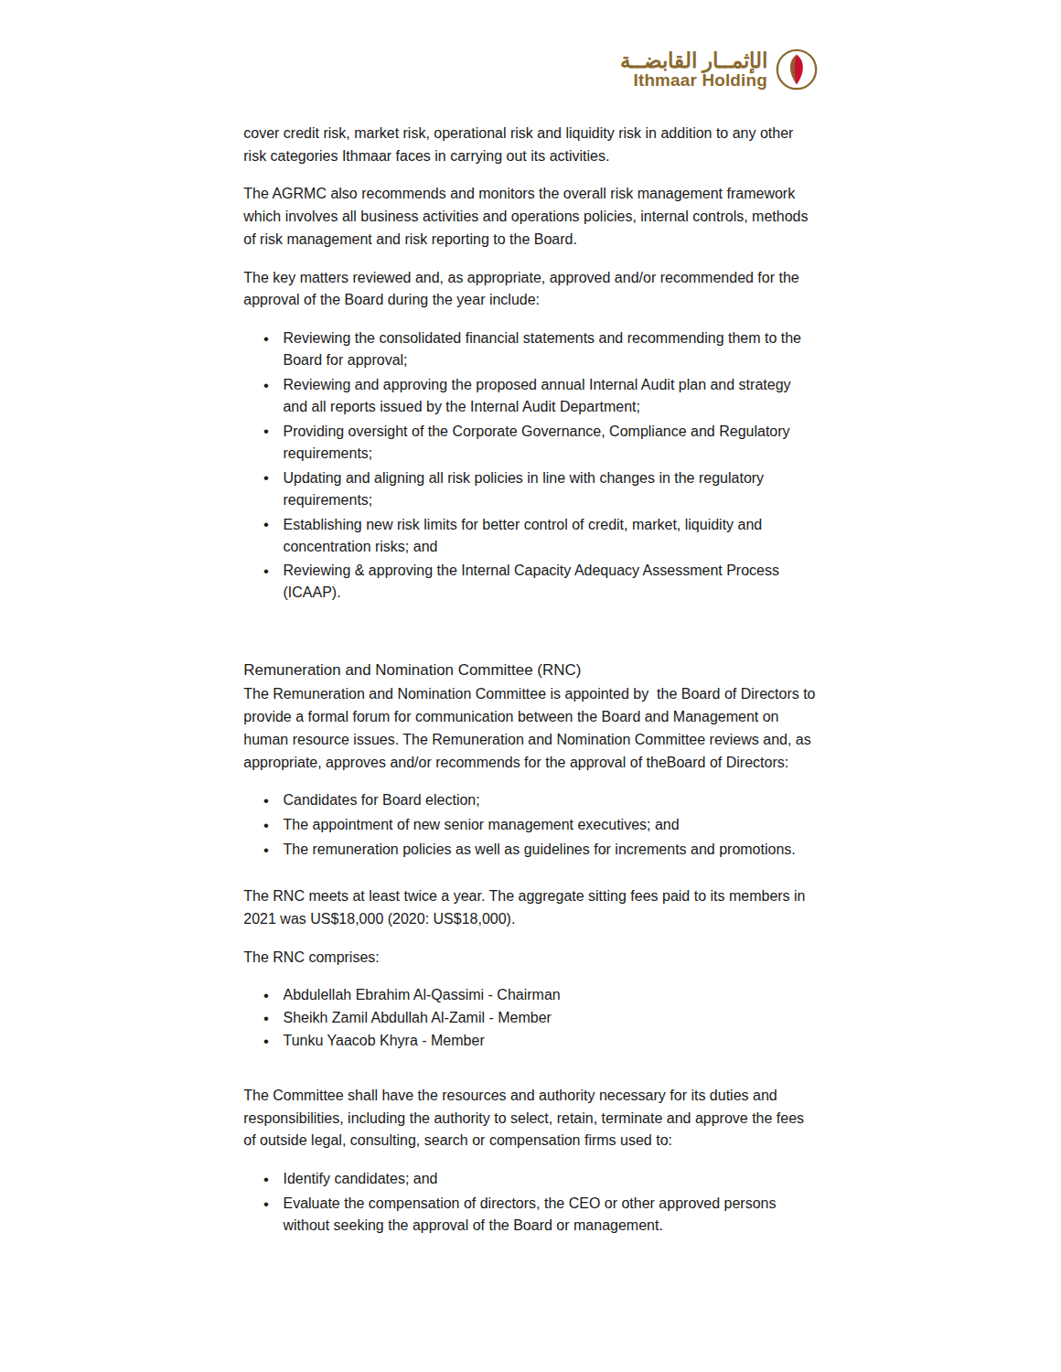الإثمــار القابضــة
Ithmaar Holding
cover credit risk, market risk, operational risk and liquidity risk in addition to any other risk categories Ithmaar faces in carrying out its activities.
The AGRMC also recommends and monitors the overall risk management framework which involves all business activities and operations policies, internal controls, methods of risk management and risk reporting to the Board.
The key matters reviewed and, as appropriate, approved and/or recommended for the approval of the Board during the year include:
Reviewing the consolidated financial statements and recommending them to the Board for approval;
Reviewing and approving the proposed annual Internal Audit plan and strategy and all reports issued by the Internal Audit Department;
Providing oversight of the Corporate Governance, Compliance and Regulatory requirements;
Updating and aligning all risk policies in line with changes in the regulatory requirements;
Establishing new risk limits for better control of credit, market, liquidity and concentration risks; and
Reviewing & approving the Internal Capacity Adequacy Assessment Process (ICAAP).
Remuneration and Nomination Committee (RNC)
The Remuneration and Nomination Committee is appointed by the Board of Directors to provide a formal forum for communication between the Board and Management on human resource issues. The Remuneration and Nomination Committee reviews and, as appropriate, approves and/or recommends for the approval of theBoard of Directors:
Candidates for Board election;
The appointment of new senior management executives; and
The remuneration policies as well as guidelines for increments and promotions.
The RNC meets at least twice a year. The aggregate sitting fees paid to its members in 2021 was US$18,000 (2020: US$18,000).
The RNC comprises:
Abdulellah Ebrahim Al-Qassimi - Chairman
Sheikh Zamil Abdullah Al-Zamil - Member
Tunku Yaacob Khyra - Member
The Committee shall have the resources and authority necessary for its duties and responsibilities, including the authority to select, retain, terminate and approve the fees of outside legal, consulting, search or compensation firms used to:
Identify candidates; and
Evaluate the compensation of directors, the CEO or other approved persons without seeking the approval of the Board or management.